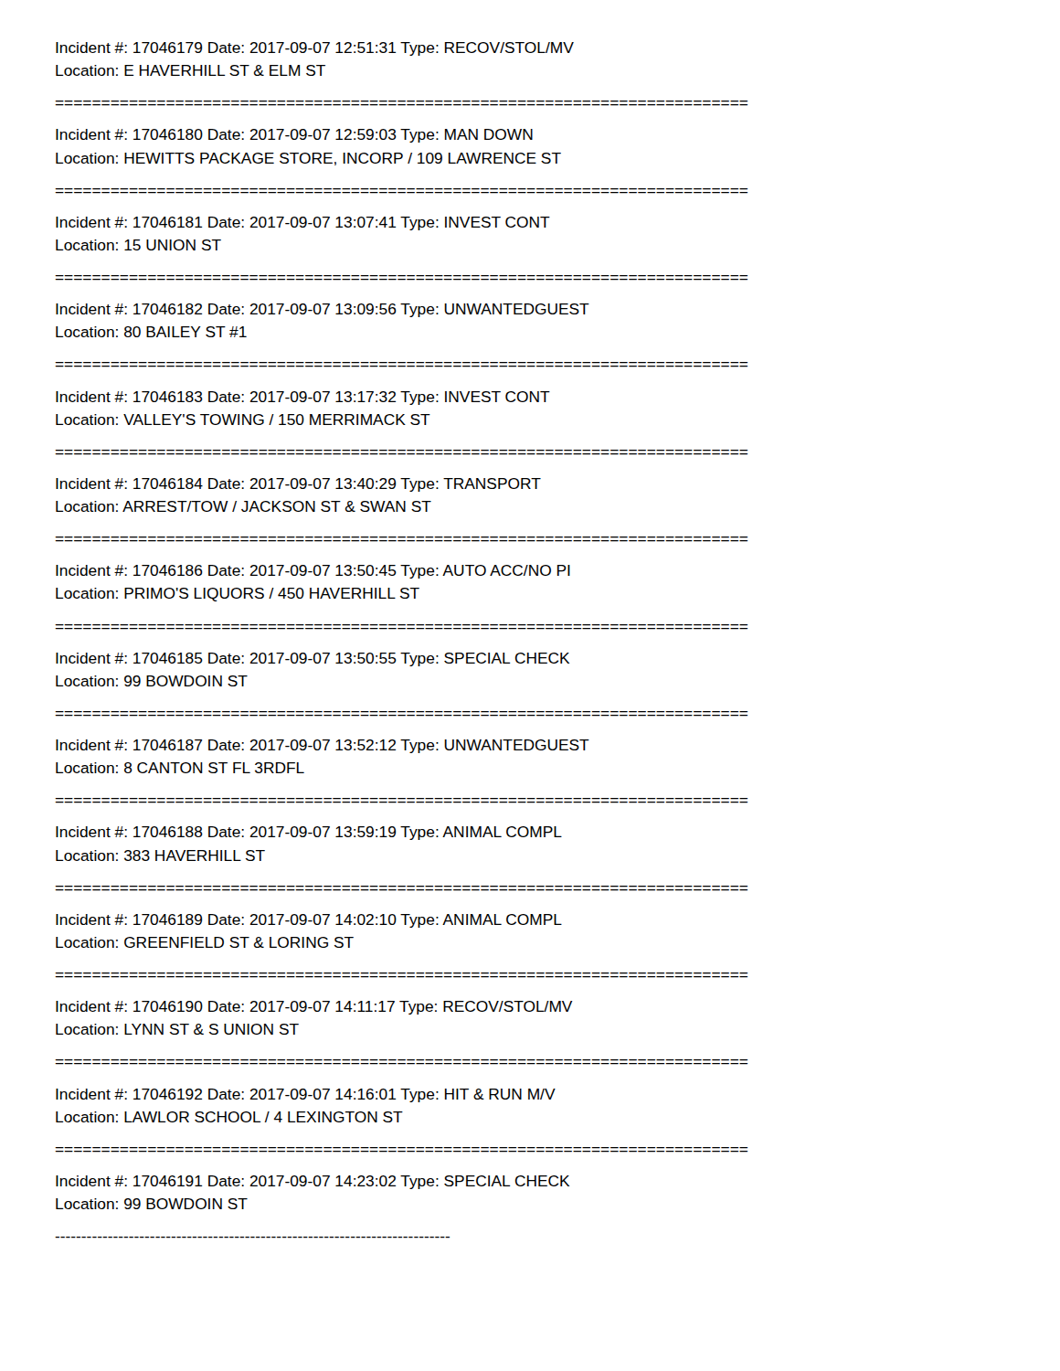Incident #: 17046179 Date: 2017-09-07 12:51:31 Type: RECOV/STOL/MV
Location: E HAVERHILL ST & ELM ST
===========================================================================
Incident #: 17046180 Date: 2017-09-07 12:59:03 Type: MAN DOWN
Location: HEWITTS PACKAGE STORE, INCORP / 109 LAWRENCE ST
===========================================================================
Incident #: 17046181 Date: 2017-09-07 13:07:41 Type: INVEST CONT
Location: 15 UNION ST
===========================================================================
Incident #: 17046182 Date: 2017-09-07 13:09:56 Type: UNWANTEDGUEST
Location: 80 BAILEY ST #1
===========================================================================
Incident #: 17046183 Date: 2017-09-07 13:17:32 Type: INVEST CONT
Location: VALLEY'S TOWING / 150 MERRIMACK ST
===========================================================================
Incident #: 17046184 Date: 2017-09-07 13:40:29 Type: TRANSPORT
Location: ARREST/TOW / JACKSON ST & SWAN ST
===========================================================================
Incident #: 17046186 Date: 2017-09-07 13:50:45 Type: AUTO ACC/NO PI
Location: PRIMO'S LIQUORS / 450 HAVERHILL ST
===========================================================================
Incident #: 17046185 Date: 2017-09-07 13:50:55 Type: SPECIAL CHECK
Location: 99 BOWDOIN ST
===========================================================================
Incident #: 17046187 Date: 2017-09-07 13:52:12 Type: UNWANTEDGUEST
Location: 8 CANTON ST FL 3RDFL
===========================================================================
Incident #: 17046188 Date: 2017-09-07 13:59:19 Type: ANIMAL COMPL
Location: 383 HAVERHILL ST
===========================================================================
Incident #: 17046189 Date: 2017-09-07 14:02:10 Type: ANIMAL COMPL
Location: GREENFIELD ST & LORING ST
===========================================================================
Incident #: 17046190 Date: 2017-09-07 14:11:17 Type: RECOV/STOL/MV
Location: LYNN ST & S UNION ST
===========================================================================
Incident #: 17046192 Date: 2017-09-07 14:16:01 Type: HIT & RUN M/V
Location: LAWLOR SCHOOL / 4 LEXINGTON ST
===========================================================================
Incident #: 17046191 Date: 2017-09-07 14:23:02 Type: SPECIAL CHECK
Location: 99 BOWDOIN ST
---------------------------------------------------------------------------